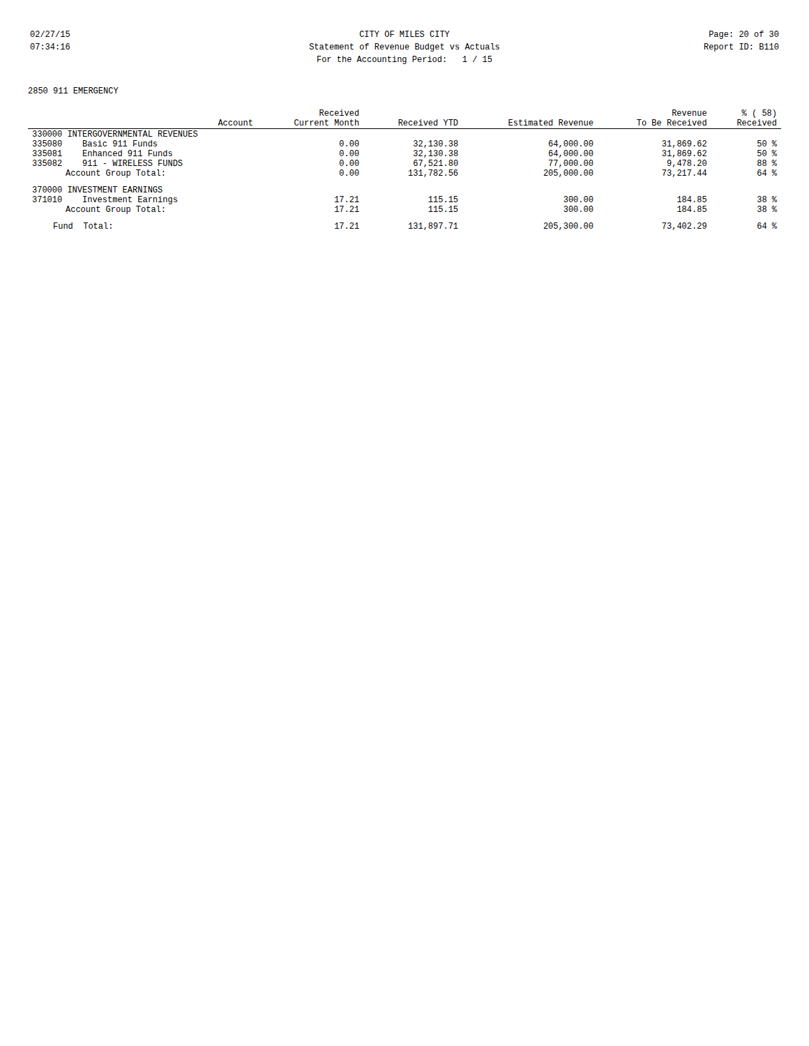| 02/27/15 | CITY OF MILES CITY | Page: 20 of 30 |
| 07:34:16 | Statement of Revenue Budget vs Actuals | Report ID: B110 |
| | For the Accounting Period: 1 / 15 | |
2850 911 EMERGENCY
| | Received | | | Revenue | % ( 58) |
| --- | --- | --- | --- | --- | --- |
| Account | Current Month | Received YTD | Estimated Revenue | To Be Received | Received |
| 330000 INTERGOVERNMENTAL REVENUES |
| 335080 Basic 911 Funds | 0.00 | 32,130.38 | 64,000.00 | 31,869.62 | 50 % |
| 335081 Enhanced 911 Funds | 0.00 | 32,130.38 | 64,000.00 | 31,869.62 | 50 % |
| 335082 911 - WIRELESS FUNDS | 0.00 | 67,521.80 | 77,000.00 | 9,478.20 | 88 % |
| Account Group Total: | 0.00 | 131,782.56 | 205,000.00 | 73,217.44 | 64 % |
| 370000 INVESTMENT EARNINGS |
| 371010 Investment Earnings | 17.21 | 115.15 | 300.00 | 184.85 | 38 % |
| Account Group Total: | 17.21 | 115.15 | 300.00 | 184.85 | 38 % |
| Fund Total: | 17.21 | 131,897.71 | 205,300.00 | 73,402.29 | 64 % |